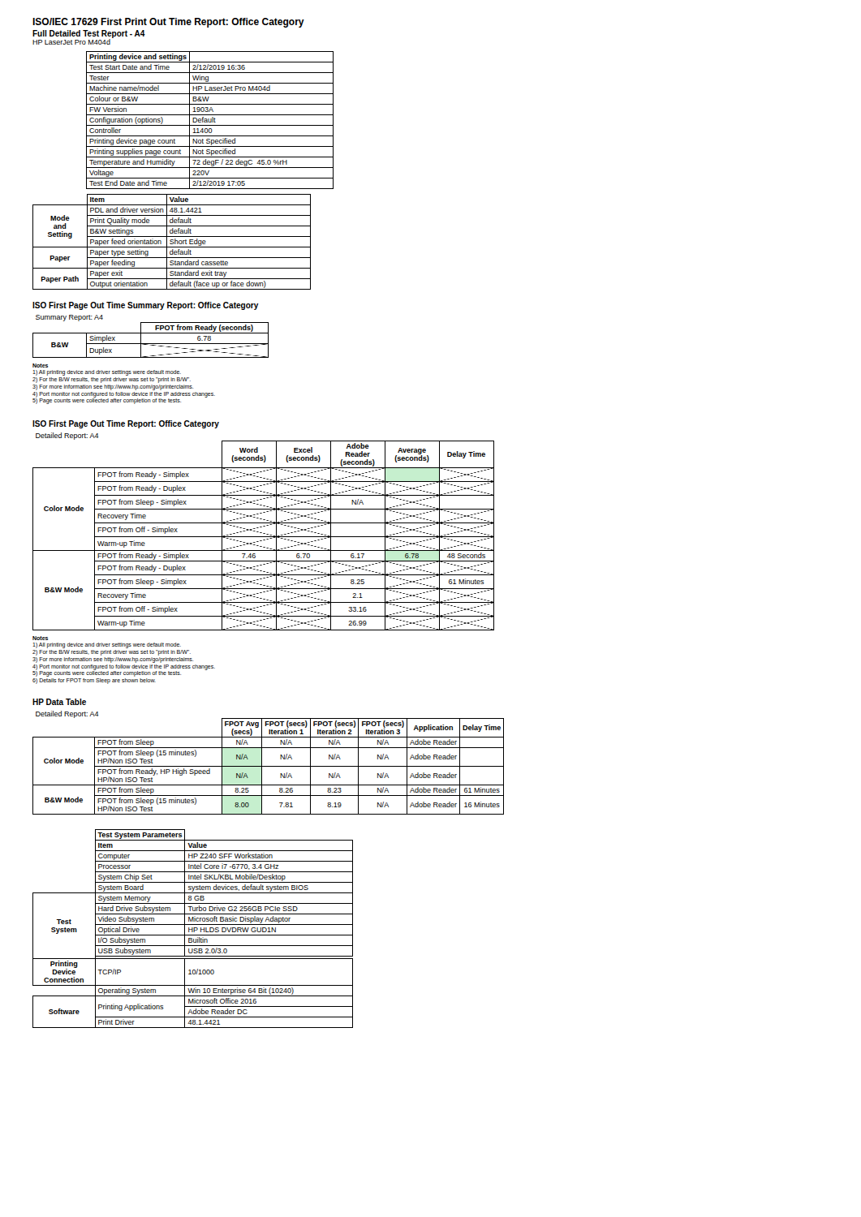ISO/IEC 17629 First Print Out Time Report: Office Category
Full Detailed Test Report - A4
HP LaserJet Pro M404d
| | Printing device and settings | |
| | Test Start Date and Time | 2/12/2019 16:36 |
| | Tester | Wing |
| | Machine name/model | HP LaserJet Pro M404d |
| | Colour or B&W | B&W |
| | FW Version | 1903A |
| | Configuration (options) | Default |
| | Controller | 11400 |
| | Printing device page count | Not Specified |
| | Printing supplies page count | Not Specified |
| | Temperature and Humidity | 72 degF / 22 degC 45.0 %rH |
| | Voltage | 220V |
| | Test End Date and Time | 2/12/2019 17:05 |
| | Item | Value |
| Mode and Setting | PDL and driver version | 48.1.4421 |
| Print Quality mode | default |
| B&W settings | default |
| Paper feed orientation | Short Edge |
| Paper | Paper type setting | default |
| Paper feeding | Standard cassette |
| Paper Path | Paper exit | Standard exit tray |
| Output orientation | default (face up or face down) |
ISO First Page Out Time Summary Report: Office Category
| Summary Report: A4 | |
| | | FPOT from Ready (seconds) |
| B&W | Simplex | 6.78 |
| Duplex | |
Notes
1) All printing device and driver settings were default mode.
2) For the B/W results, the print driver was set to "print in B/W".
3) For more information see http://www.hp.com/go/printerclaims.
4) Port monitor not configured to follow device if the IP address changes.
5) Page counts were collected after completion of the tests.
ISO First Page Out Time Report: Office Category
| Detailed Report: A4 | |
| | | Word (seconds) | Excel (seconds) | Adobe Reader (seconds) | Average (seconds) | Delay Time | |
| Color Mode | FPOT from Ready - Simplex | | | | | | |
| FPOT from Ready - Duplex | | | | | | |
| FPOT from Sleep - Simplex | | | N/A | | | |
| Recovery Time | | | | | | |
| FPOT from Off - Simplex | | | | | | |
| Warm-up Time | | | | | | |
| B&W Mode | FPOT from Ready - Simplex | 7.46 | 6.70 | 6.17 | 6.78 | 48 Seconds | |
| FPOT from Ready - Duplex | | | | | | |
| FPOT from Sleep - Simplex | | | 8.25 | | 61 Minutes | |
| Recovery Time | | | 2.1 | | | |
| FPOT from Off - Simplex | | | 33.16 | | | |
| Warm-up Time | | | 26.99 | | | |
Notes
1) All printing device and driver settings were default mode.
2) For the B/W results, the print driver was set to "print in B/W".
3) For more information see http://www.hp.com/go/printerclaims.
4) Port monitor not configured to follow device if the IP address changes.
5) Page counts were collected after completion of the tests.
6) Details for FPOT from Sleep are shown below.
HP Data Table
| Detailed Report: A4 | |
| | | FPOT Avg (secs) | FPOT (secs) Iteration 1 | FPOT (secs) Iteration 2 | FPOT (secs) Iteration 3 | Application | Delay Time |
| Color Mode | FPOT from Sleep | N/A | N/A | N/A | N/A | Adobe Reader | |
| FPOT from Sleep (15 minutes) HP/Non ISO Test | N/A | N/A | N/A | N/A | Adobe Reader | |
| FPOT from Ready, HP High Speed HP/Non ISO Test | N/A | N/A | N/A | N/A | Adobe Reader | |
| B&W Mode | FPOT from Sleep | 8.25 | 8.26 | 8.23 | N/A | Adobe Reader | 61 Minutes |
| FPOT from Sleep (15 minutes) HP/Non ISO Test | 8.00 | 7.81 | 8.19 | N/A | Adobe Reader | 16 Minutes |
| | Test System Parameters | |
| | Item | Value |
| | Computer | HP Z240 SFF Workstation |
| | Processor | Intel Core i7 -6770, 3.4 GHz |
| | System Chip Set | Intel SKL/KBL Mobile/Desktop |
| | System Board | system devices, default system BIOS |
| Test System | System Memory | 8 GB |
| Hard Drive Subsystem | Turbo Drive G2 256GB PCIe SSD |
| Video Subsystem | Microsoft Basic Display Adaptor |
| Optical Drive | HP HLDS DVDRW GUD1N |
| I/O Subsystem | Builtin |
| USB Subsystem | USB 2.0/3.0 |
| Printing Device Connection | TCP/IP | 10/1000 |
| | Operating System | Win 10 Enterprise 64 Bit (10240) |
| Software | Printing Applications | Microsoft Office 2016 |
| Adobe Reader DC |
| Print Driver | 48.1.4421 |